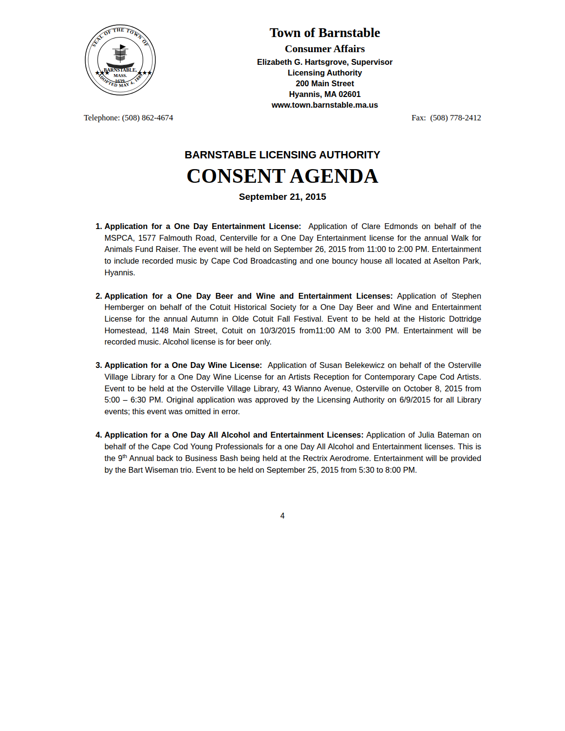SEAL OF THE TOWN OF ADOPTED MAY 4, 1889 BARNSTABLE, MASS. 1639. ★★★ ★★★
Town of Barnstable
Consumer Affairs
Elizabeth G. Hartsgrove, Supervisor
Licensing Authority
200 Main Street
Hyannis, MA 02601
www.town.barnstable.ma.us
Telephone: (508) 862-4674 Fax: (508) 778-2412
BARNSTABLE LICENSING AUTHORITY
CONSENT AGENDA
September 21, 2015
Application for a One Day Entertainment License: Application of Clare Edmonds on behalf of the MSPCA, 1577 Falmouth Road, Centerville for a One Day Entertainment license for the annual Walk for Animals Fund Raiser. The event will be held on September 26, 2015 from 11:00 to 2:00 PM. Entertainment to include recorded music by Cape Cod Broadcasting and one bouncy house all located at Aselton Park, Hyannis.
Application for a One Day Beer and Wine and Entertainment Licenses: Application of Stephen Hemberger on behalf of the Cotuit Historical Society for a One Day Beer and Wine and Entertainment License for the annual Autumn in Olde Cotuit Fall Festival. Event to be held at the Historic Dottridge Homestead, 1148 Main Street, Cotuit on 10/3/2015 from11:00 AM to 3:00 PM. Entertainment will be recorded music. Alcohol license is for beer only.
Application for a One Day Wine License: Application of Susan Belekewicz on behalf of the Osterville Village Library for a One Day Wine License for an Artists Reception for Contemporary Cape Cod Artists. Event to be held at the Osterville Village Library, 43 Wianno Avenue, Osterville on October 8, 2015 from 5:00 – 6:30 PM. Original application was approved by the Licensing Authority on 6/9/2015 for all Library events; this event was omitted in error.
Application for a One Day All Alcohol and Entertainment Licenses: Application of Julia Bateman on behalf of the Cape Cod Young Professionals for a one Day All Alcohol and Entertainment licenses. This is the 9th Annual back to Business Bash being held at the Rectrix Aerodrome. Entertainment will be provided by the Bart Wiseman trio. Event to be held on September 25, 2015 from 5:30 to 8:00 PM.
4